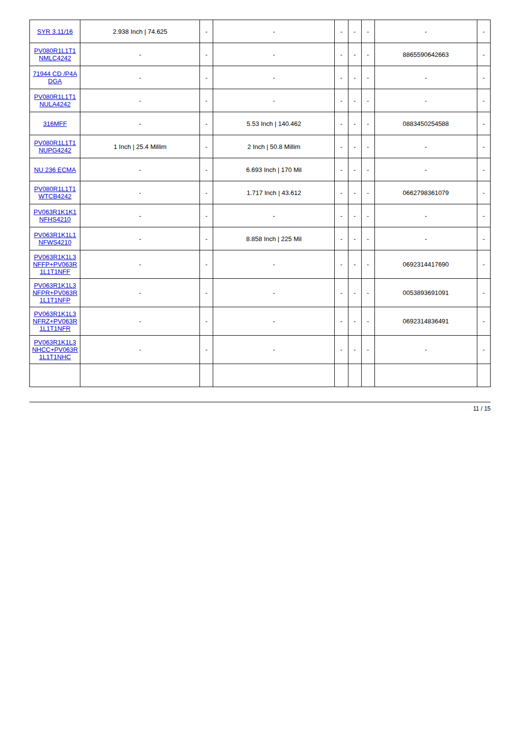| SYR 3.11/16 | 2.938 Inch / 74.625 | - | - | - | - | - | - | - |
| PV080R1L1T1NMLC4242 | - | - | - | - | - | - | 8865590642663 | - |
| 71944 CD /P4ADGA | - | - | - | - | - | - | - | - |
| PV080R1L1T1NULA4242 | - | - | - | - | - | - | - | - |
| 316MFF | - | - | 5.53 Inch / 140.462 | - | - | - | 0883450254588 | - |
| PV080R1L1T1NUPG4242 | 1 Inch / 25.4 Millim | - | 2 Inch / 50.8 Millim | - | - | - | - | - |
| NU 236 ECMA | - | - | 6.693 Inch / 170 Mil | - | - | - | - | - |
| PV080R1L1T1WTCB4242 | - | - | 1.717 Inch / 43.612 | - | - | - | 0662798361079 | - |
| PV063R1K1K1NFHS4210 | - | - | - | - | - | - | - | - |
| PV063R1K1L1NFWS4210 | - | - | 8.858 Inch / 225 Mil | - | - | - | - | - |
| PV063R1K1L3NFFP+PV063R1L1T1NFF | - | - | - | - | - | - | 0692314417690 | - |
| PV063R1K1L3NFPR+PV063R1L1T1NFP | - | - | - | - | - | - | 0053893691091 | - |
| PV063R1K1L3NFRZ+PV063R1L1T1NFR | - | - | - | - | - | - | 0692314836491 | - |
| PV063R1K1L3NHCC+PV063R1L1T1NHC | - | - | - | - | - | - | - | - |
11 / 15